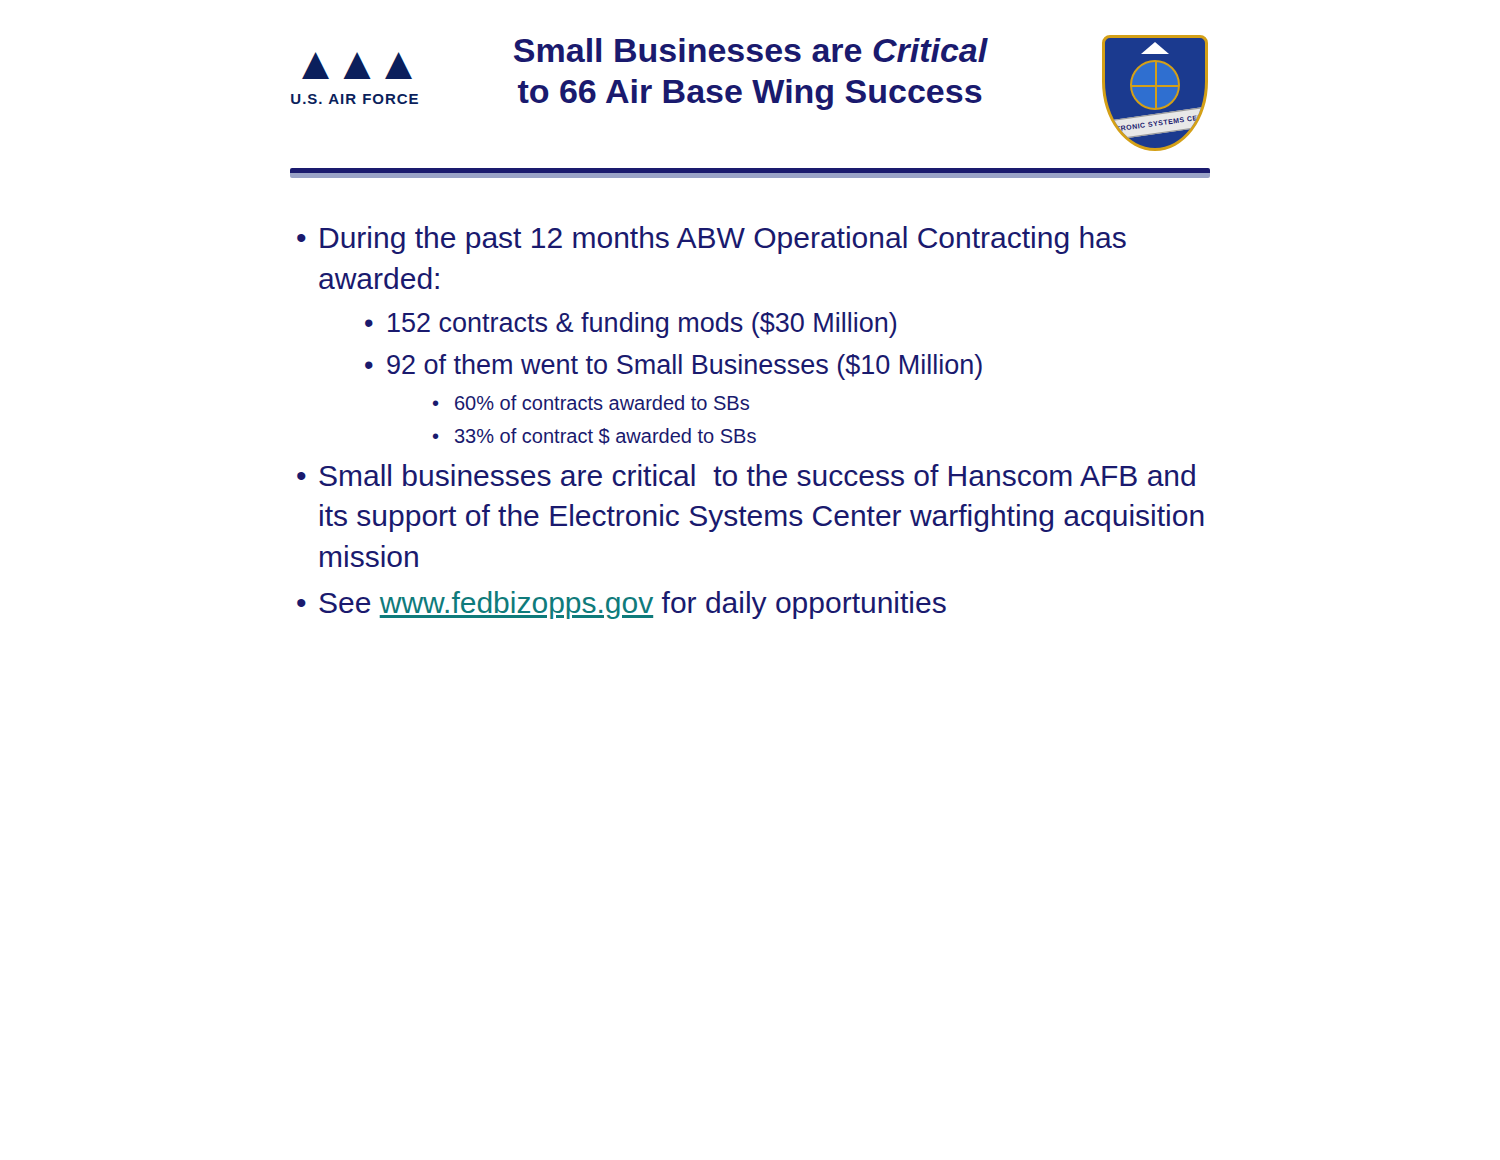▲▲▲
U.S. AIR FORCE
ELECTRONIC SYSTEMS CENTER
Small Businesses are Critical
to 66 Air Base Wing Success
During the past 12 months ABW Operational Contracting has awarded:
152 contracts & funding mods ($30 Million)
92 of them went to Small Businesses ($10 Million)
60% of contracts awarded to SBs
33% of contract $ awarded to SBs
Small businesses are critical to the success of Hanscom AFB and its support of the Electronic Systems Center warfighting acquisition mission
See www.fedbizopps.gov for daily opportunities